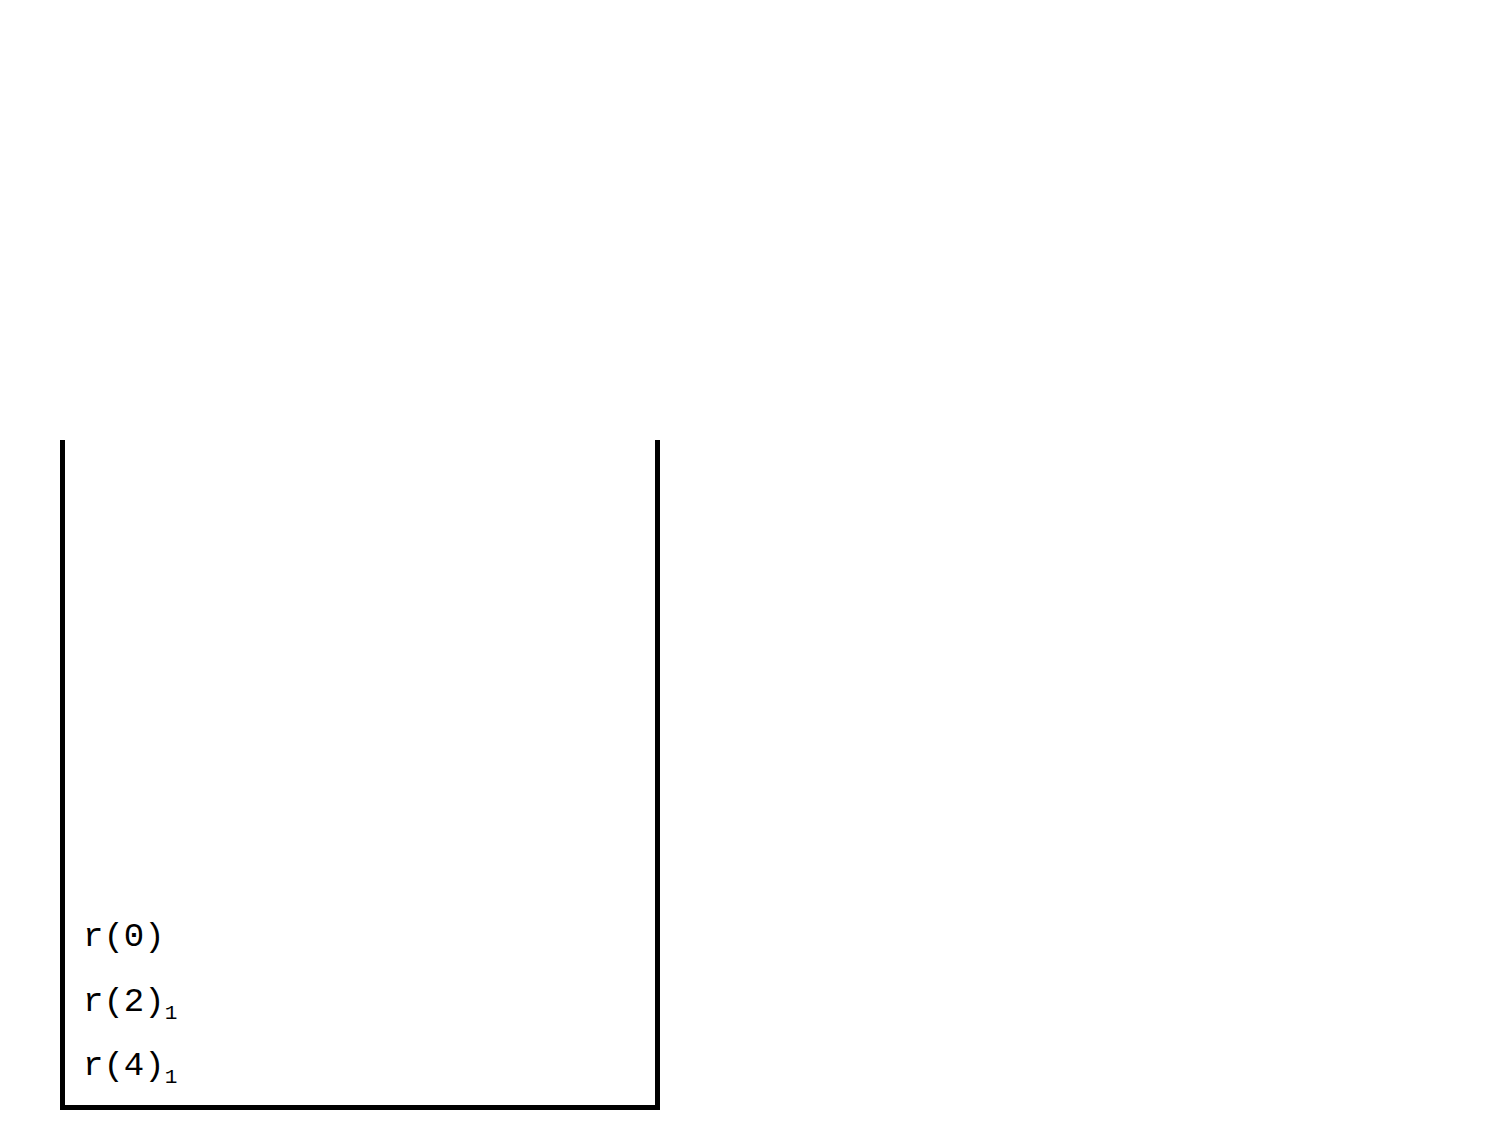r(0)
r(2)1
r(4)1